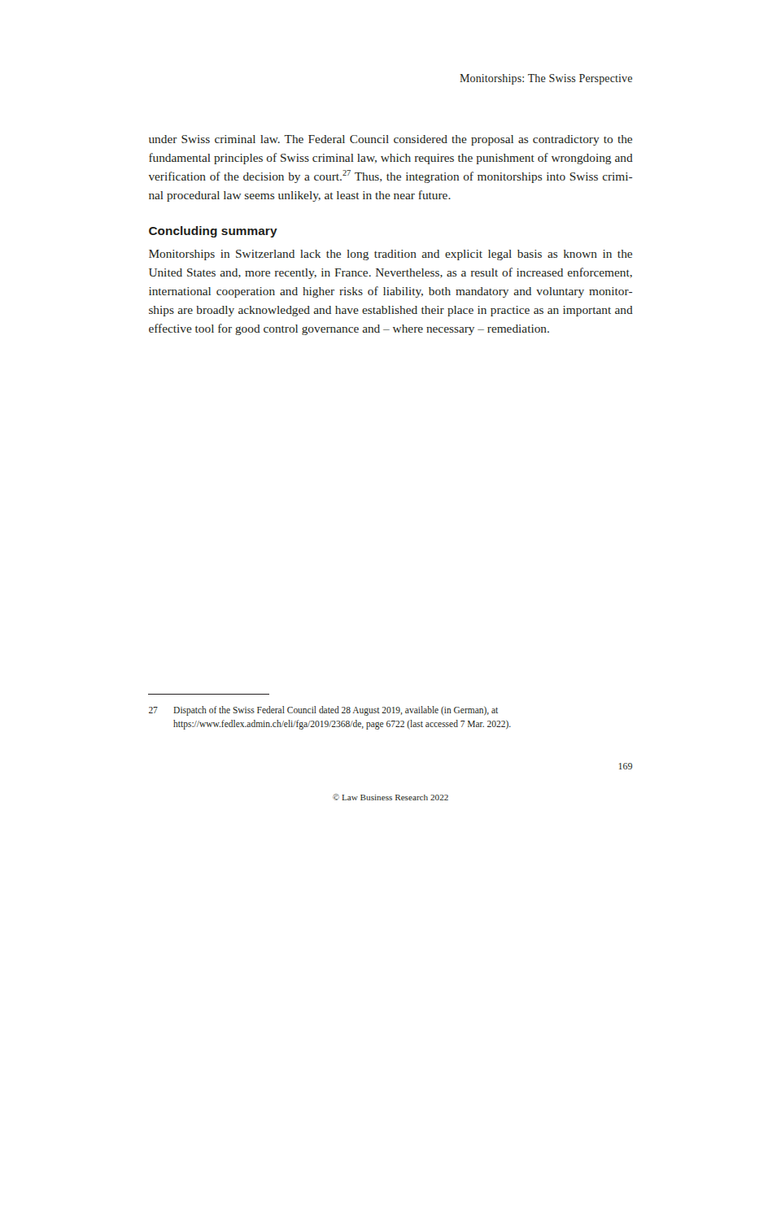Monitorships: The Swiss Perspective
under Swiss criminal law. The Federal Council considered the proposal as contradictory to the fundamental principles of Swiss criminal law, which requires the punishment of wrongdoing and verification of the decision by a court.27 Thus, the integration of monitorships into Swiss criminal procedural law seems unlikely, at least in the near future.
Concluding summary
Monitorships in Switzerland lack the long tradition and explicit legal basis as known in the United States and, more recently, in France. Nevertheless, as a result of increased enforcement, international cooperation and higher risks of liability, both mandatory and voluntary monitorships are broadly acknowledged and have established their place in practice as an important and effective tool for good control governance and – where necessary – remediation.
27
Dispatch of the Swiss Federal Council dated 28 August 2019, available (in German), at https://www.fedlex.admin.ch/eli/fga/2019/2368/de, page 6722 (last accessed 7 Mar. 2022).
169
© Law Business Research 2022